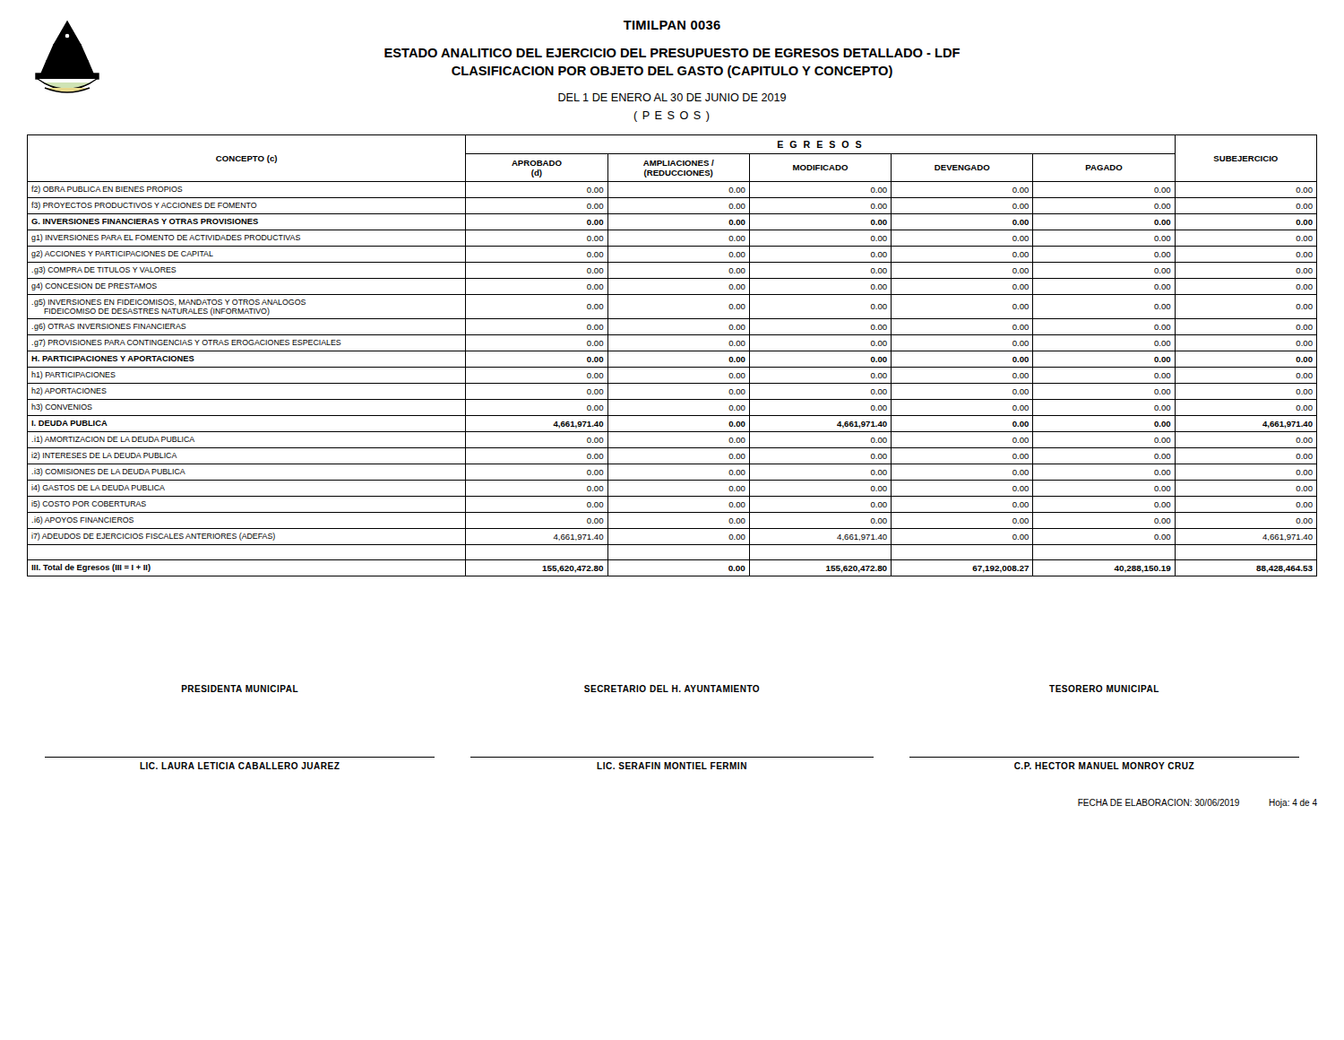TIMILPAN 0036
ESTADO ANALITICO DEL EJERCICIO DEL PRESUPUESTO DE EGRESOS DETALLADO - LDF
CLASIFICACION POR OBJETO DEL GASTO (CAPITULO Y CONCEPTO)
DEL 1 DE ENERO AL 30 DE JUNIO DE 2019
( P E S O S )
| CONCEPTO (c) | E G R E S O S | SUBEJERCICIO |
| --- | --- | --- |
| APROBADO (d) | AMPLIACIONES / (REDUCCIONES) | MODIFICADO | DEVENGADO | PAGADO |
| f2) OBRA PUBLICA EN BIENES PROPIOS | 0.00 | 0.00 | 0.00 | 0.00 | 0.00 | 0.00 |
| f3) PROYECTOS PRODUCTIVOS Y ACCIONES DE FOMENTO | 0.00 | 0.00 | 0.00 | 0.00 | 0.00 | 0.00 |
| G. INVERSIONES FINANCIERAS Y OTRAS PROVISIONES | 0.00 | 0.00 | 0.00 | 0.00 | 0.00 | 0.00 |
| g1) INVERSIONES PARA EL FOMENTO DE ACTIVIDADES PRODUCTIVAS | 0.00 | 0.00 | 0.00 | 0.00 | 0.00 | 0.00 |
| g2) ACCIONES Y PARTICIPACIONES DE CAPITAL | 0.00 | 0.00 | 0.00 | 0.00 | 0.00 | 0.00 |
| . g3) COMPRA DE TITULOS Y VALORES | 0.00 | 0.00 | 0.00 | 0.00 | 0.00 | 0.00 |
| g4) CONCESION DE PRESTAMOS | 0.00 | 0.00 | 0.00 | 0.00 | 0.00 | 0.00 |
| . g5) INVERSIONES EN FIDEICOMISOS, MANDATOS Y OTROS ANALOGOS FIDEICOMISO DE DESASTRES NATURALES (INFORMATIVO) | 0.00 | 0.00 | 0.00 | 0.00 | 0.00 | 0.00 |
| . g6) OTRAS INVERSIONES FINANCIERAS | 0.00 | 0.00 | 0.00 | 0.00 | 0.00 | 0.00 |
| . g7) PROVISIONES PARA CONTINGENCIAS Y OTRAS EROGACIONES ESPECIALES | 0.00 | 0.00 | 0.00 | 0.00 | 0.00 | 0.00 |
| H. PARTICIPACIONES Y APORTACIONES | 0.00 | 0.00 | 0.00 | 0.00 | 0.00 | 0.00 |
| h1) PARTICIPACIONES | 0.00 | 0.00 | 0.00 | 0.00 | 0.00 | 0.00 |
| h2) APORTACIONES | 0.00 | 0.00 | 0.00 | 0.00 | 0.00 | 0.00 |
| h3) CONVENIOS | 0.00 | 0.00 | 0.00 | 0.00 | 0.00 | 0.00 |
| I. DEUDA PUBLICA | 4,661,971.40 | 0.00 | 4,661,971.40 | 0.00 | 0.00 | 4,661,971.40 |
| . i1) AMORTIZACION DE LA DEUDA PUBLICA | 0.00 | 0.00 | 0.00 | 0.00 | 0.00 | 0.00 |
| i2) INTERESES DE LA DEUDA PUBLICA | 0.00 | 0.00 | 0.00 | 0.00 | 0.00 | 0.00 |
| . i3) COMISIONES DE LA DEUDA PUBLICA | 0.00 | 0.00 | 0.00 | 0.00 | 0.00 | 0.00 |
| i4) GASTOS DE LA DEUDA PUBLICA | 0.00 | 0.00 | 0.00 | 0.00 | 0.00 | 0.00 |
| i5) COSTO POR COBERTURAS | 0.00 | 0.00 | 0.00 | 0.00 | 0.00 | 0.00 |
| . i6) APOYOS FINANCIEROS | 0.00 | 0.00 | 0.00 | 0.00 | 0.00 | 0.00 |
| i7) ADEUDOS DE EJERCICIOS FISCALES ANTERIORES (ADEFAS) | 4,661,971.40 | 0.00 | 4,661,971.40 | 0.00 | 0.00 | 4,661,971.40 |
| III. Total de Egresos (III = I + II) | 155,620,472.80 | 0.00 | 155,620,472.80 | 67,192,008.27 | 40,288,150.19 | 88,428,464.53 |
| PRESIDENTA MUNICIPAL | SECRETARIO DEL H. AYUNTAMIENTO | TESORERO MUNICIPAL |
| LIC. LAURA LETICIA CABALLERO JUAREZ | LIC. SERAFIN MONTIEL FERMIN | C.P. HECTOR MANUEL MONROY CRUZ |
FECHA DE ELABORACION: 30/06/2019 Hoja: 4 de 4